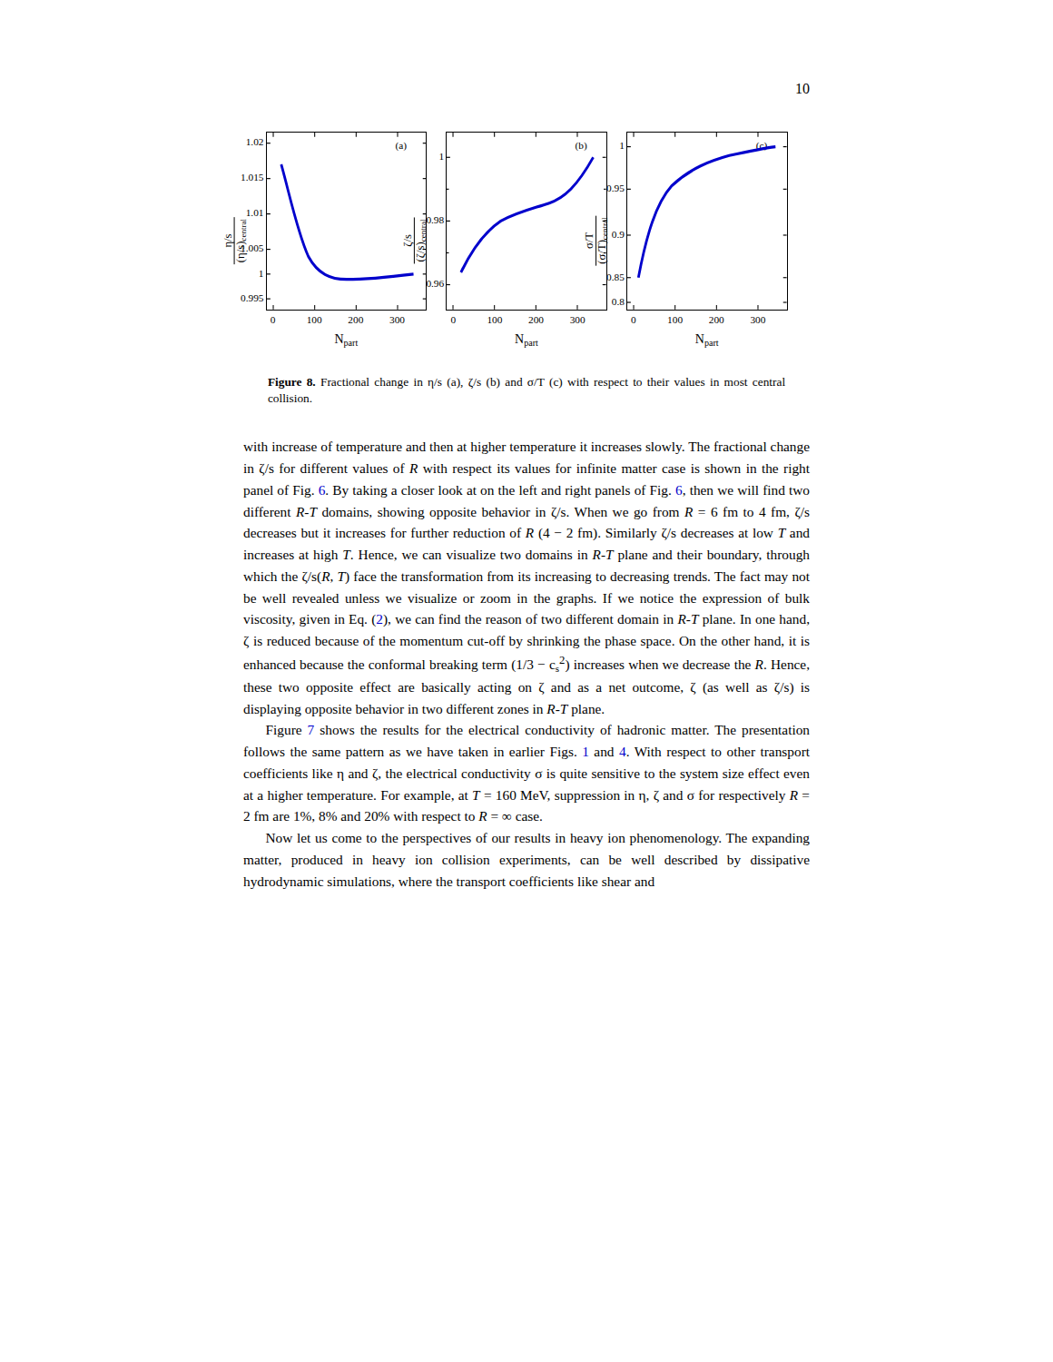10
η/s (η/s)central
(a) 1.02 1.015 1.01 1.005 1 0.995 0 100 200 300
Npart
ζ/s (ζ/s)central
(b) 1 0.98 0.96 0 100 200 300
Npart
σ/T (σ/T)central
(c) 1 0.95 0.9 0.85 0.8 0 100 200 300
Npart
Figure 8. Fractional change in η/s (a), ζ/s (b) and σ/T (c) with respect to their values in most central collision.
with increase of temperature and then at higher temperature it increases slowly. The fractional change in ζ/s for different values of R with respect its values for infinite matter case is shown in the right panel of Fig. 6. By taking a closer look at on the left and right panels of Fig. 6, then we will find two different R-T domains, showing opposite behavior in ζ/s. When we go from R = 6 fm to 4 fm, ζ/s decreases but it increases for further reduction of R (4 − 2 fm). Similarly ζ/s decreases at low T and increases at high T. Hence, we can visualize two domains in R-T plane and their boundary, through which the ζ/s(R, T) face the transformation from its increasing to decreasing trends. The fact may not be well revealed unless we visualize or zoom in the graphs. If we notice the expression of bulk viscosity, given in Eq. (2), we can find the reason of two different domain in R-T plane. In one hand, ζ is reduced because of the momentum cut-off by shrinking the phase space. On the other hand, it is enhanced because the conformal breaking term (1/3 − cs2) increases when we decrease the R. Hence, these two opposite effect are basically acting on ζ and as a net outcome, ζ (as well as ζ/s) is displaying opposite behavior in two different zones in R-T plane.
Figure 7 shows the results for the electrical conductivity of hadronic matter. The presentation follows the same pattern as we have taken in earlier Figs. 1 and 4. With respect to other transport coefficients like η and ζ, the electrical conductivity σ is quite sensitive to the system size effect even at a higher temperature. For example, at T = 160 MeV, suppression in η, ζ and σ for respectively R = 2 fm are 1%, 8% and 20% with respect to R = ∞ case.
Now let us come to the perspectives of our results in heavy ion phenomenology. The expanding matter, produced in heavy ion collision experiments, can be well described by dissipative hydrodynamic simulations, where the transport coefficients like shear and